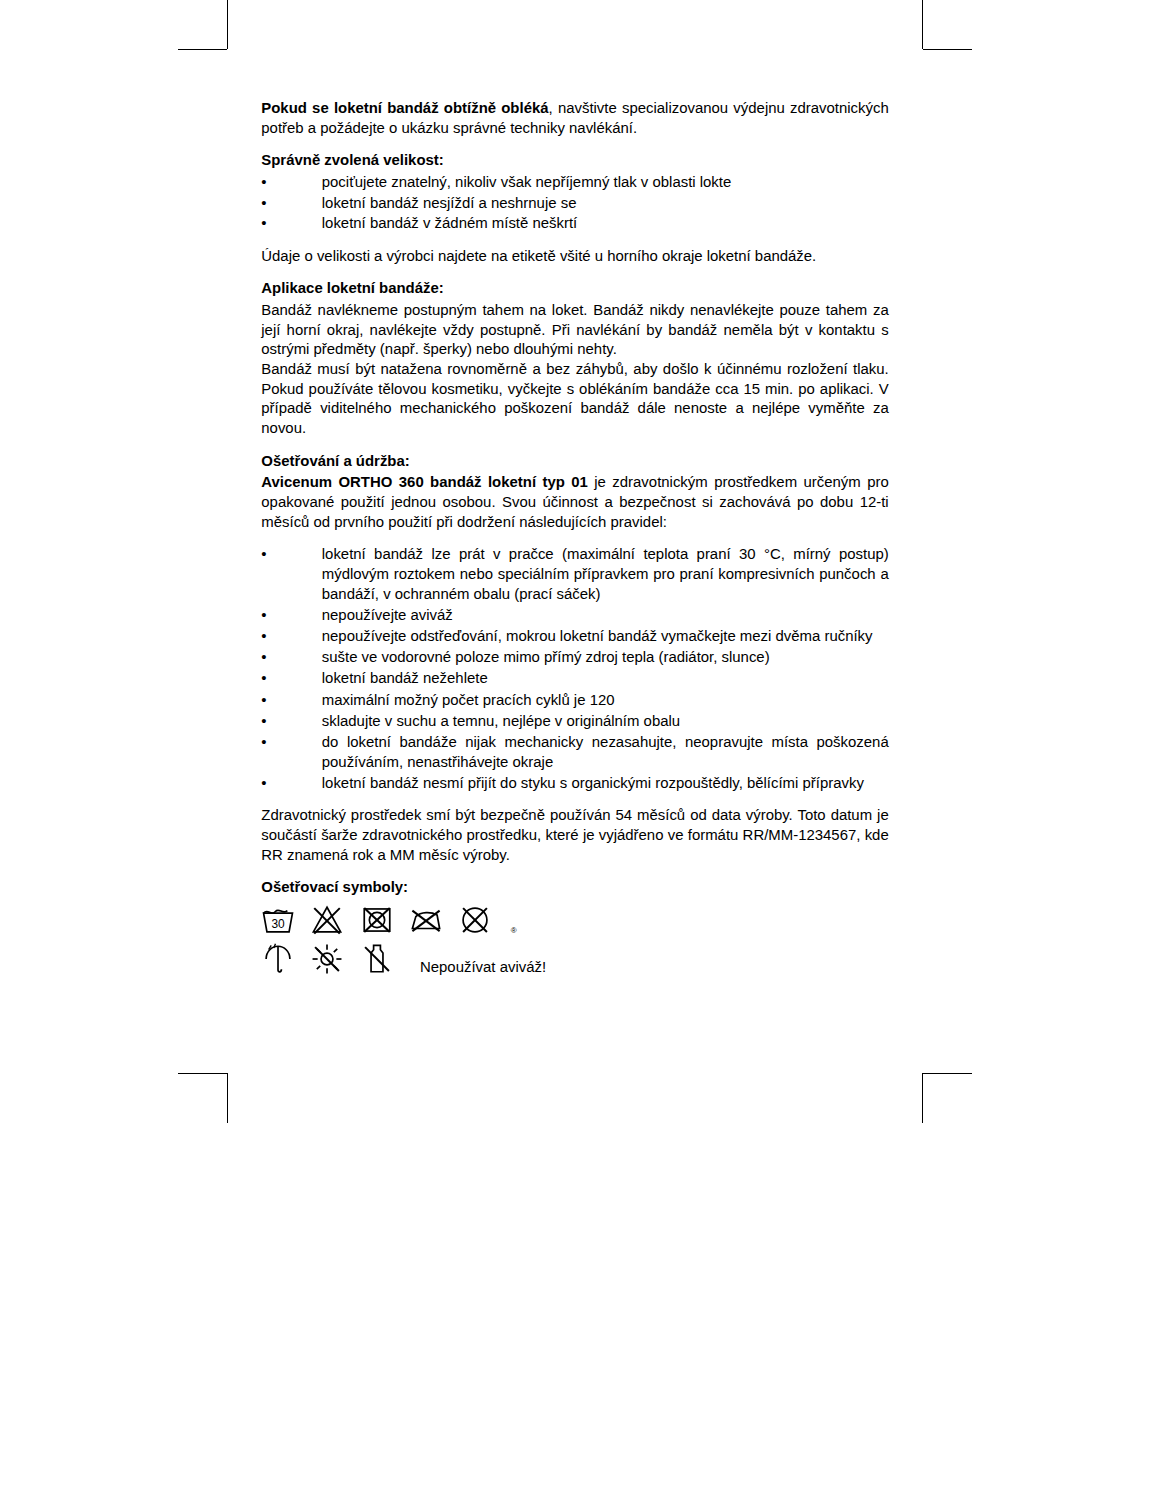Pokud se loketní bandáž obtížně obléká, navštivte specializovanou výdejnu zdravotnických potřeb a požádejte o ukázku správné techniky navlékání.
Správně zvolená velikost:
pociťujete znatelný, nikoliv však nepříjemný tlak v oblasti lokte
loketní bandáž nesjíždí a neshrnuje se
loketní bandáž v žádném místě neškrtí
Údaje o velikosti a výrobci najdete na etiketě všité u horního okraje loketní bandáže.
Aplikace loketní bandáže:
Bandáž navlékneme postupným tahem na loket. Bandáž nikdy nenavlékejte pouze tahem za její horní okraj, navlékejte vždy postupně. Při navlékání by bandáž neměla být v kontaktu s ostrými předměty (např. šperky) nebo dlouhými nehty.
Bandáž musí být natažena rovnoměrně a bez záhybů, aby došlo k účinnému rozložení tlaku. Pokud používáte tělovou kosmetiku, vyčkejte s oblékáním bandáže cca 15 min. po aplikaci. V případě viditelného mechanického poškození bandáž dále nenoste a nejlépe vyměňte za novou.
Ošetřování a údržba:
Avicenum ORTHO 360 bandáž loketní typ 01 je zdravotnickým prostředkem určeným pro opakované použití jednou osobou. Svou účinnost a bezpečnost si zachovává po dobu 12-ti měsíců od prvního použití při dodržení následujících pravidel:
loketní bandáž lze prát v pračce (maximální teplota praní 30 °C, mírný postup) mýdlovým roztokem nebo speciálním přípravkem pro praní kompresivních punčoch a bandáží, v ochranném obalu (prací sáček)
nepoužívejte aviváž
nepoužívejte odstřeďování, mokrou loketní bandáž vymačkejte mezi dvěma ručníky
sušte ve vodorovné poloze mimo přímý zdroj tepla (radiátor, slunce)
loketní bandáž nežehlete
maximální možný počet pracích cyklů je 120
skladujte v suchu a temnu, nejlépe v originálním obalu
do loketní bandáže nijak mechanicky nezasahujte, neopravujte místa poškozená používáním, nenastřihávejte okraje
loketní bandáž nesmí přijít do styku s organickými rozpouštědly, bělícími přípravky
Zdravotnický prostředek smí být bezpečně používán 54 měsíců od data výroby. Toto datum je součástí šarže zdravotnického prostředku, které je vyjádřeno ve formátu RR/MM-1234567, kde RR znamená rok a MM měsíc výroby.
Ošetřovací symboly:
30 ®
Nepoužívat aviváž!